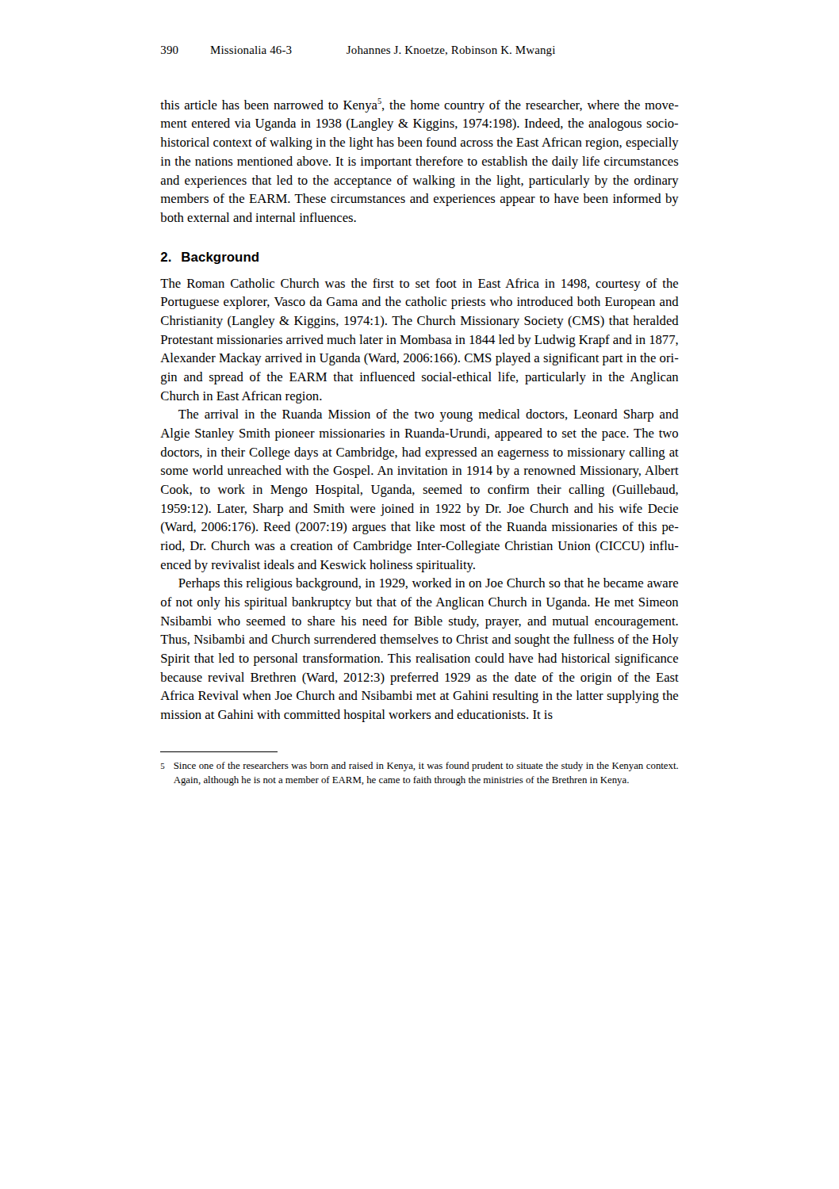390 Missionalia 46-3 Johannes J. Knoetze, Robinson K. Mwangi
this article has been narrowed to Kenya5, the home country of the researcher, where the movement entered via Uganda in 1938 (Langley & Kiggins, 1974:198). Indeed, the analogous socio-historical context of walking in the light has been found across the East African region, especially in the nations mentioned above. It is important therefore to establish the daily life circumstances and experiences that led to the acceptance of walking in the light, particularly by the ordinary members of the EARM. These circumstances and experiences appear to have been informed by both external and internal influences.
2. Background
The Roman Catholic Church was the first to set foot in East Africa in 1498, courtesy of the Portuguese explorer, Vasco da Gama and the catholic priests who introduced both European and Christianity (Langley & Kiggins, 1974:1). The Church Missionary Society (CMS) that heralded Protestant missionaries arrived much later in Mombasa in 1844 led by Ludwig Krapf and in 1877, Alexander Mackay arrived in Uganda (Ward, 2006:166). CMS played a significant part in the origin and spread of the EARM that influenced social-ethical life, particularly in the Anglican Church in East African region.
The arrival in the Ruanda Mission of the two young medical doctors, Leonard Sharp and Algie Stanley Smith pioneer missionaries in Ruanda-Urundi, appeared to set the pace. The two doctors, in their College days at Cambridge, had expressed an eagerness to missionary calling at some world unreached with the Gospel. An invitation in 1914 by a renowned Missionary, Albert Cook, to work in Mengo Hospital, Uganda, seemed to confirm their calling (Guillebaud, 1959:12). Later, Sharp and Smith were joined in 1922 by Dr. Joe Church and his wife Decie (Ward, 2006:176). Reed (2007:19) argues that like most of the Ruanda missionaries of this period, Dr. Church was a creation of Cambridge Inter-Collegiate Christian Union (CICCU) influenced by revivalist ideals and Keswick holiness spirituality.
Perhaps this religious background, in 1929, worked in on Joe Church so that he became aware of not only his spiritual bankruptcy but that of the Anglican Church in Uganda. He met Simeon Nsibambi who seemed to share his need for Bible study, prayer, and mutual encouragement. Thus, Nsibambi and Church surrendered themselves to Christ and sought the fullness of the Holy Spirit that led to personal transformation. This realisation could have had historical significance because revival Brethren (Ward, 2012:3) preferred 1929 as the date of the origin of the East Africa Revival when Joe Church and Nsibambi met at Gahini resulting in the latter supplying the mission at Gahini with committed hospital workers and educationists. It is
5
Since one of the researchers was born and raised in Kenya, it was found prudent to situate the study in the Kenyan context. Again, although he is not a member of EARM, he came to faith through the ministries of the Brethren in Kenya.